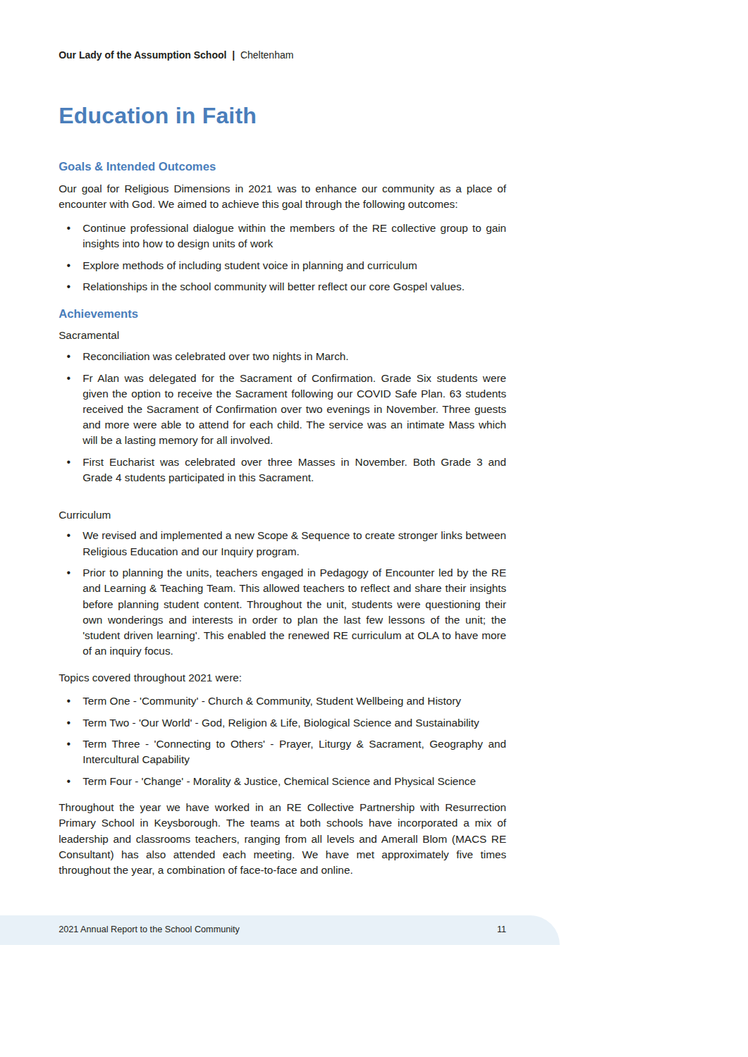Our Lady of the Assumption School | Cheltenham
Education in Faith
Goals & Intended Outcomes
Our goal for Religious Dimensions in 2021 was to enhance our community as a place of encounter with God. We aimed to achieve this goal through the following outcomes:
Continue professional dialogue within the members of the RE collective group to gain insights into how to design units of work
Explore methods of including student voice in planning and curriculum
Relationships in the school community will better reflect our core Gospel values.
Achievements
Sacramental
Reconciliation was celebrated over two nights in March.
Fr Alan was delegated for the Sacrament of Confirmation. Grade Six students were given the option to receive the Sacrament following our COVID Safe Plan. 63 students received the Sacrament of Confirmation over two evenings in November. Three guests and more were able to attend for each child. The service was an intimate Mass which will be a lasting memory for all involved.
First Eucharist was celebrated over three Masses in November. Both Grade 3 and Grade 4 students participated in this Sacrament.
Curriculum
We revised and implemented a new Scope & Sequence to create stronger links between Religious Education and our Inquiry program.
Prior to planning the units, teachers engaged in Pedagogy of Encounter led by the RE and Learning & Teaching Team. This allowed teachers to reflect and share their insights before planning student content. Throughout the unit, students were questioning their own wonderings and interests in order to plan the last few lessons of the unit; the 'student driven learning'. This enabled the renewed RE curriculum at OLA to have more of an inquiry focus.
Topics covered throughout 2021 were:
Term One - 'Community' - Church & Community, Student Wellbeing and History
Term Two - 'Our World' - God, Religion & Life, Biological Science and Sustainability
Term Three - 'Connecting to Others' - Prayer, Liturgy & Sacrament, Geography and Intercultural Capability
Term Four - 'Change' - Morality & Justice, Chemical Science and Physical Science
Throughout the year we have worked in an RE Collective Partnership with Resurrection Primary School in Keysborough. The teams at both schools have incorporated a mix of leadership and classrooms teachers, ranging from all levels and Amerall Blom (MACS RE Consultant) has also attended each meeting. We have met approximately five times throughout the year, a combination of face-to-face and online.
2021 Annual Report to the School Community
11